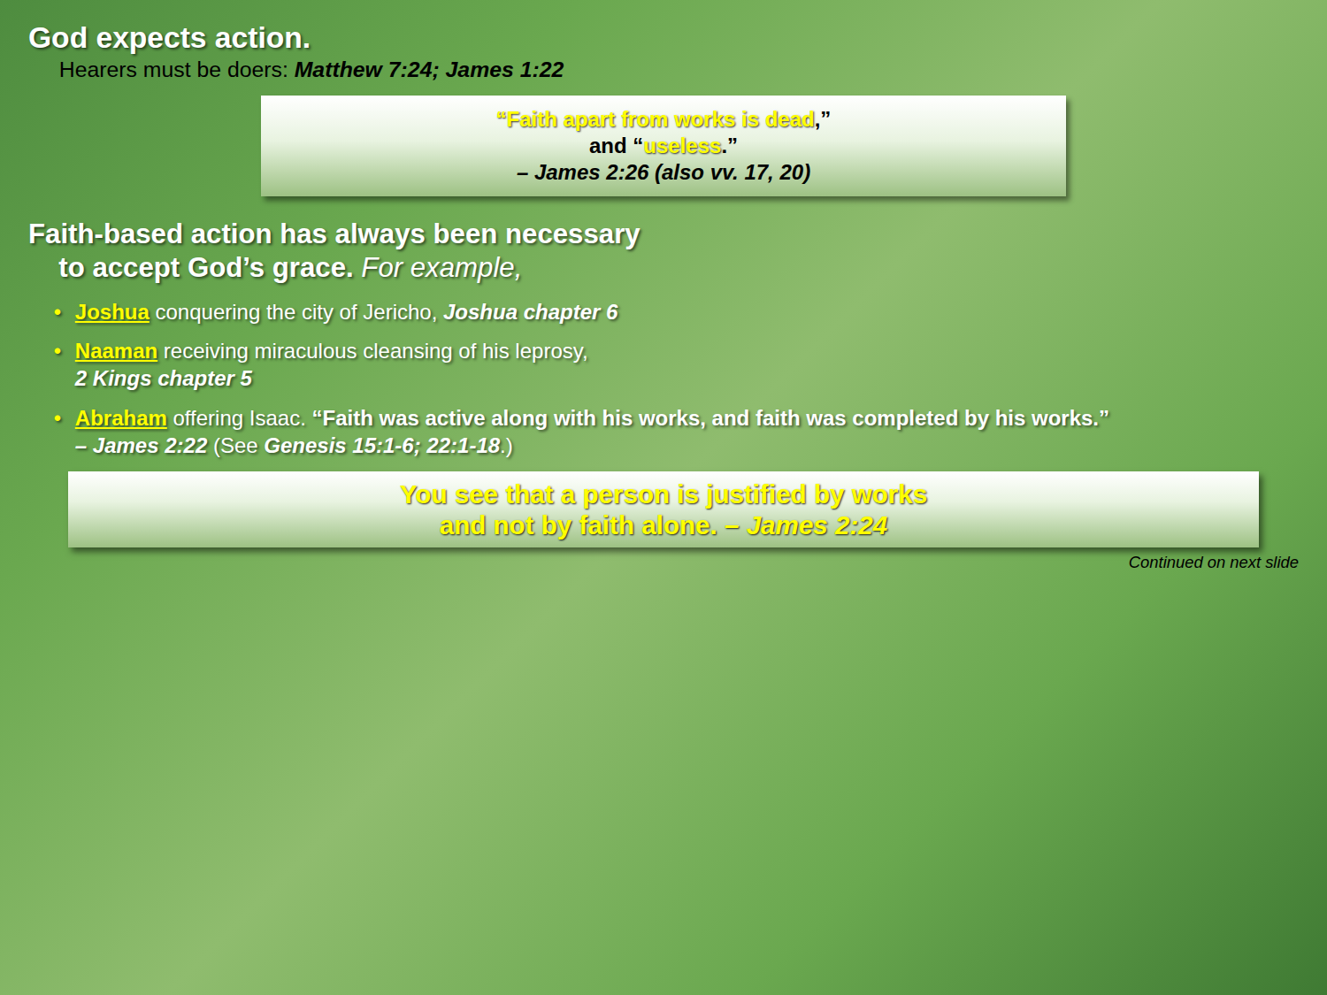God expects action.
Hearers must be doers: Matthew 7:24; James 1:22
“Faith apart from works is dead,”
and “useless.”
– James 2:26 (also vv. 17, 20)
Faith-based action has always been necessary to accept God’s grace. For example,
Joshua conquering the city of Jericho, Joshua chapter 6
Naaman receiving miraculous cleansing of his leprosy,
2 Kings chapter 5
Abraham offering Isaac. “Faith was active along with his works, and faith was completed by his works.”
– James 2:22 (See Genesis 15:1-6; 22:1-18.)
You see that a person is justified by works
and not by faith alone. – James 2:24
Continued on next slide